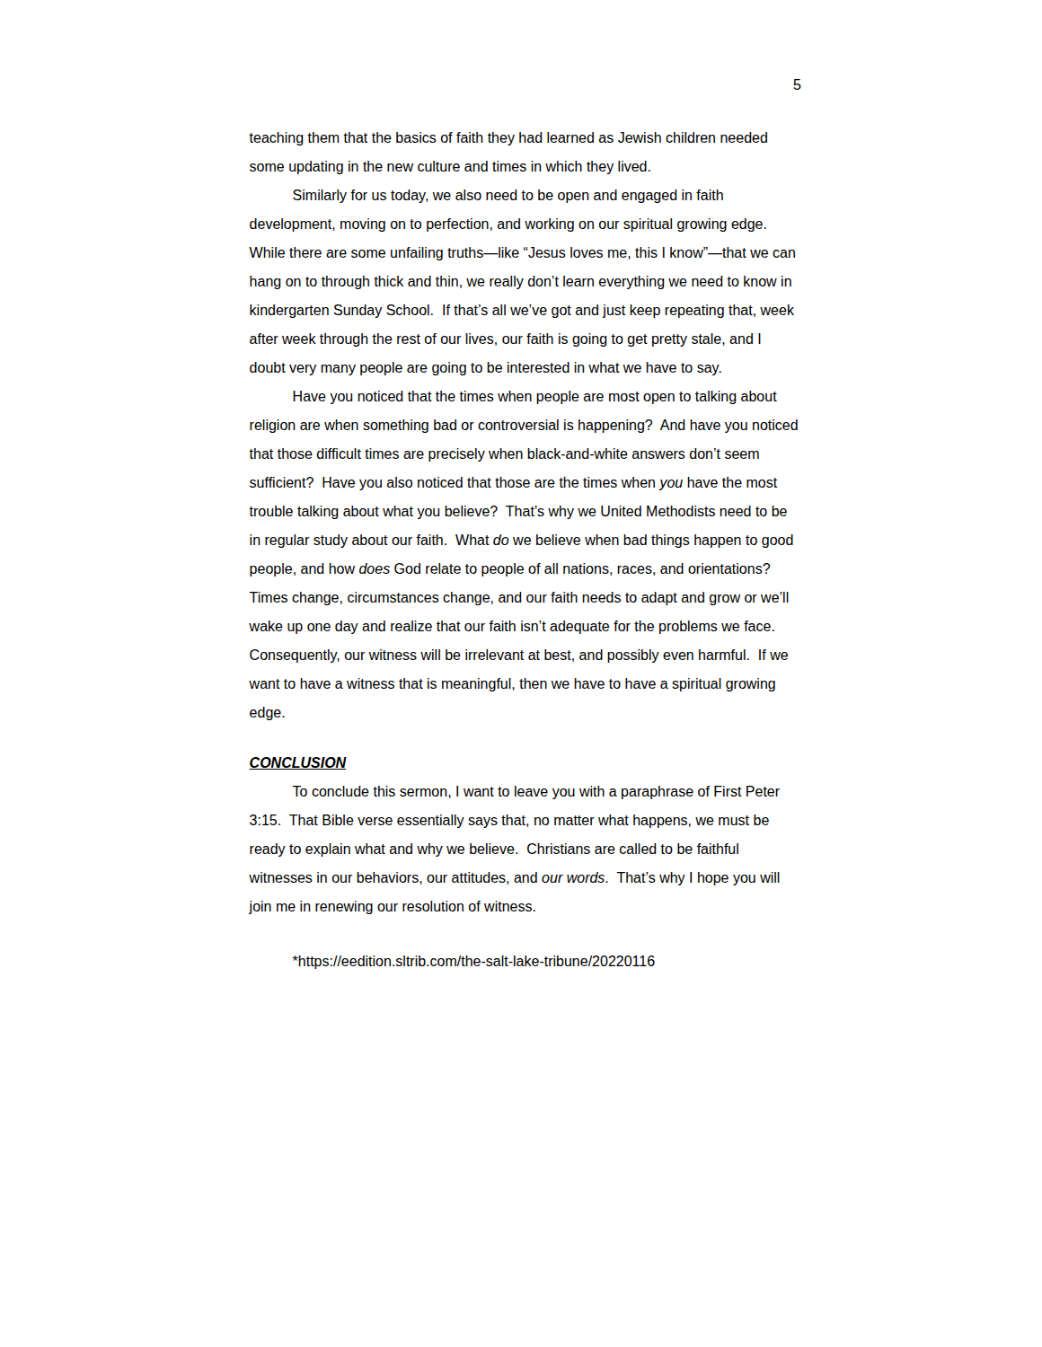5
teaching them that the basics of faith they had learned as Jewish children needed some updating in the new culture and times in which they lived.
Similarly for us today, we also need to be open and engaged in faith development, moving on to perfection, and working on our spiritual growing edge. While there are some unfailing truths—like “Jesus loves me, this I know”—that we can hang on to through thick and thin, we really don’t learn everything we need to know in kindergarten Sunday School. If that’s all we’ve got and just keep repeating that, week after week through the rest of our lives, our faith is going to get pretty stale, and I doubt very many people are going to be interested in what we have to say.
Have you noticed that the times when people are most open to talking about religion are when something bad or controversial is happening? And have you noticed that those difficult times are precisely when black-and-white answers don’t seem sufficient? Have you also noticed that those are the times when you have the most trouble talking about what you believe? That’s why we United Methodists need to be in regular study about our faith. What do we believe when bad things happen to good people, and how does God relate to people of all nations, races, and orientations? Times change, circumstances change, and our faith needs to adapt and grow or we’ll wake up one day and realize that our faith isn’t adequate for the problems we face. Consequently, our witness will be irrelevant at best, and possibly even harmful. If we want to have a witness that is meaningful, then we have to have a spiritual growing edge.
CONCLUSION
To conclude this sermon, I want to leave you with a paraphrase of First Peter 3:15. That Bible verse essentially says that, no matter what happens, we must be ready to explain what and why we believe. Christians are called to be faithful witnesses in our behaviors, our attitudes, and our words. That’s why I hope you will join me in renewing our resolution of witness.
*https://eedition.sltrib.com/the-salt-lake-tribune/20220116